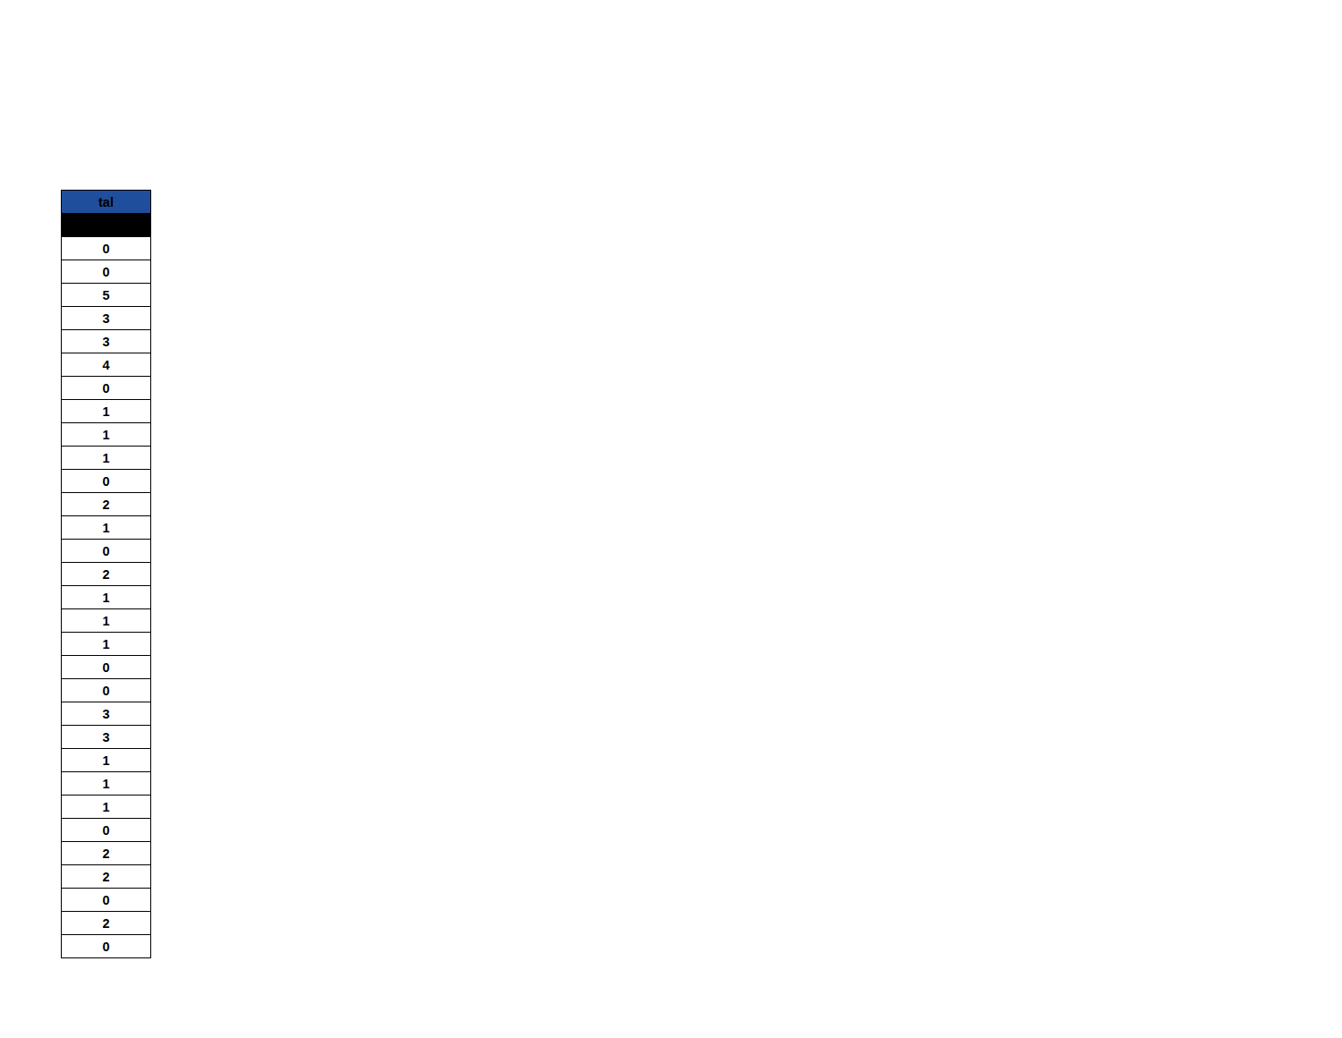| tal |
| Chapter # |
| 0 |
| 0 |
| 5 |
| 3 |
| 3 |
| 4 |
| 0 |
| 1 |
| 1 |
| 1 |
| 0 |
| 2 |
| 1 |
| 0 |
| 2 |
| 1 |
| 1 |
| 1 |
| 0 |
| 0 |
| 3 |
| 3 |
| 1 |
| 1 |
| 1 |
| 0 |
| 2 |
| 2 |
| 0 |
| 2 |
| 0 |